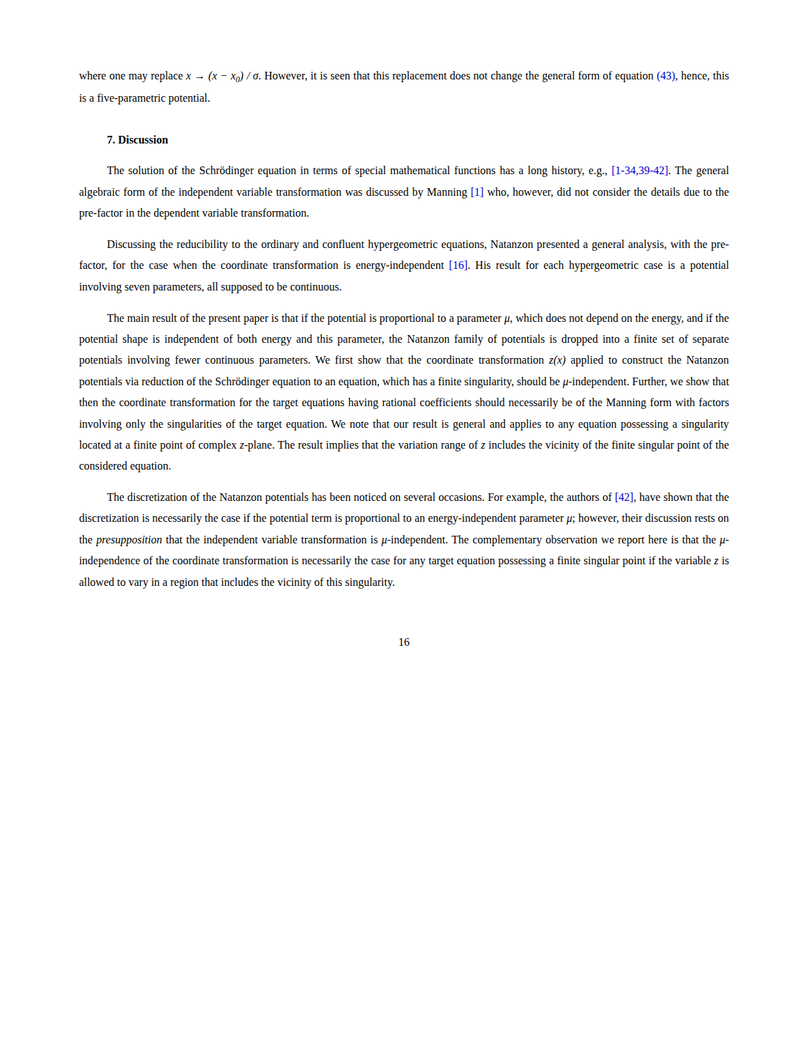where one may replace x → (x − x0) / σ. However, it is seen that this replacement does not change the general form of equation (43), hence, this is a five-parametric potential.
7. Discussion
The solution of the Schrödinger equation in terms of special mathematical functions has a long history, e.g., [1-34,39-42]. The general algebraic form of the independent variable transformation was discussed by Manning [1] who, however, did not consider the details due to the pre-factor in the dependent variable transformation.
Discussing the reducibility to the ordinary and confluent hypergeometric equations, Natanzon presented a general analysis, with the pre-factor, for the case when the coordinate transformation is energy-independent [16]. His result for each hypergeometric case is a potential involving seven parameters, all supposed to be continuous.
The main result of the present paper is that if the potential is proportional to a parameter μ, which does not depend on the energy, and if the potential shape is independent of both energy and this parameter, the Natanzon family of potentials is dropped into a finite set of separate potentials involving fewer continuous parameters. We first show that the coordinate transformation z(x) applied to construct the Natanzon potentials via reduction of the Schrödinger equation to an equation, which has a finite singularity, should be μ-independent. Further, we show that then the coordinate transformation for the target equations having rational coefficients should necessarily be of the Manning form with factors involving only the singularities of the target equation. We note that our result is general and applies to any equation possessing a singularity located at a finite point of complex z-plane. The result implies that the variation range of z includes the vicinity of the finite singular point of the considered equation.
The discretization of the Natanzon potentials has been noticed on several occasions. For example, the authors of [42], have shown that the discretization is necessarily the case if the potential term is proportional to an energy-independent parameter μ; however, their discussion rests on the presupposition that the independent variable transformation is μ-independent. The complementary observation we report here is that the μ-independence of the coordinate transformation is necessarily the case for any target equation possessing a finite singular point if the variable z is allowed to vary in a region that includes the vicinity of this singularity.
16